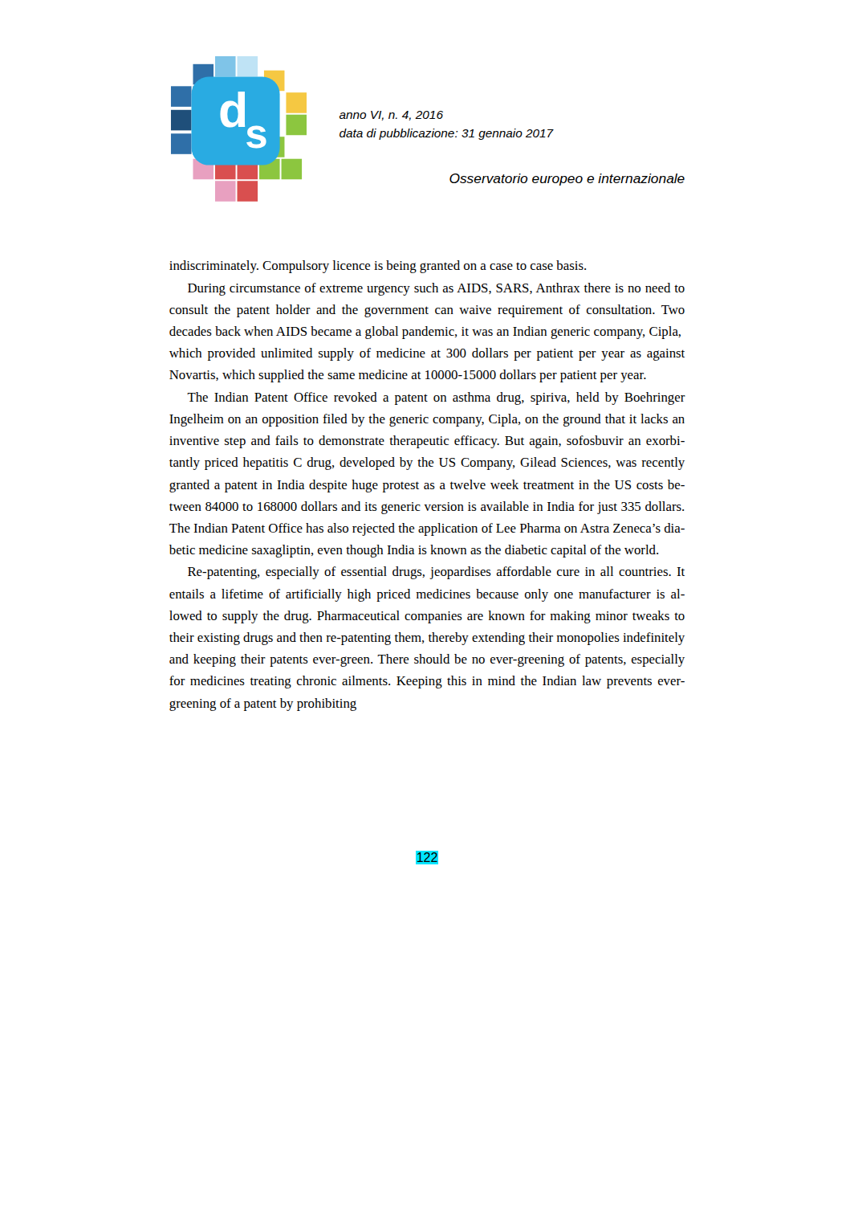d s
anno VI, n. 4, 2016
data di pubblicazione: 31 gennaio 2017
Osservatorio europeo e internazionale
indiscriminately. Compulsory licence is being granted on a case to case basis.
During circumstance of extreme urgency such as AIDS, SARS, Anthrax there is no need to consult the patent holder and the government can waive requirement of consultation. Two decades back when AIDS became a global pandemic, it was an Indian generic company, Cipla, which provided unlimited supply of medicine at 300 dollars per patient per year as against Novartis, which supplied the same medicine at 10000-15000 dollars per patient per year.
The Indian Patent Office revoked a patent on asthma drug, spiriva, held by Boehringer Ingelheim on an opposition filed by the generic company, Cipla, on the ground that it lacks an inventive step and fails to demonstrate therapeutic efficacy. But again, sofosbuvir an exorbitantly priced hepatitis C drug, developed by the US Company, Gilead Sciences, was recently granted a patent in India despite huge protest as a twelve week treatment in the US costs between 84000 to 168000 dollars and its generic version is available in India for just 335 dollars. The Indian Patent Office has also rejected the application of Lee Pharma on Astra Zeneca’s diabetic medicine saxagliptin, even though India is known as the diabetic capital of the world.
Re-patenting, especially of essential drugs, jeopardises affordable cure in all countries. It entails a lifetime of artificially high priced medicines because only one manufacturer is allowed to supply the drug. Pharmaceutical companies are known for making minor tweaks to their existing drugs and then re-patenting them, thereby extending their monopolies indefinitely and keeping their patents ever-green. There should be no ever-greening of patents, especially for medicines treating chronic ailments. Keeping this in mind the Indian law prevents ever-greening of a patent by prohibiting
122